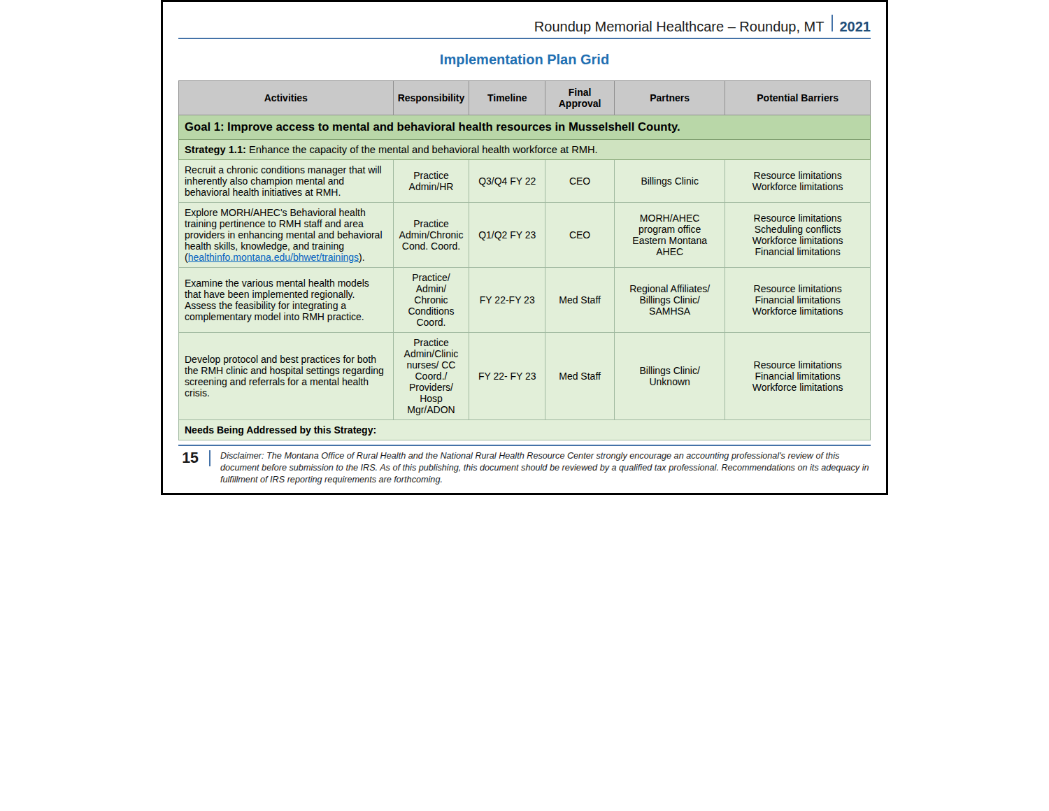Roundup Memorial Healthcare – Roundup, MT 2021
Implementation Plan Grid
| Goal 1: Improve access to mental and behavioral health resources in Musselshell County. |
| Strategy 1.1: Enhance the capacity of the mental and behavioral health workforce at RMH. |
| Activities | Responsibility | Timeline | Final Approval | Partners | Potential Barriers |
| Recruit a chronic conditions manager that will inherently also champion mental and behavioral health initiatives at RMH. | Practice Admin/HR | Q3/Q4 FY 22 | CEO | Billings Clinic | Resource limitations Workforce limitations |
| Explore MORH/AHEC's Behavioral health training pertinence to RMH staff and area providers in enhancing mental and behavioral health skills, knowledge, and training ( healthinfo.montana.edu/bhwet/trainings ). | Practice Admin/Chronic Cond. Coord. | Q1/Q2 FY 23 | CEO | MORH/AHEC program office Eastern Montana AHEC | Resource limitations Scheduling conflicts Workforce limitations Financial limitations |
| Examine the various mental health models that have been implemented regionally. Assess the feasibility for integrating a complementary model into RMH practice. | Practice/ Admin/ Chronic Conditions Coord. | FY 22-FY 23 | Med Staff | Regional Affiliates/ Billings Clinic/ SAMHSA | Resource limitations Financial limitations Workforce limitations |
| Develop protocol and best practices for both the RMH clinic and hospital settings regarding screening and referrals for a mental health crisis. | Practice Admin/Clinic nurses/ CC Coord./ Providers/ Hosp Mgr/ADON | FY 22- FY 23 | Med Staff | Billings Clinic/ Unknown | Resource limitations Financial limitations Workforce limitations |
| Needs Being Addressed by this Strategy: |
15
Disclaimer: The Montana Office of Rural Health and the National Rural Health Resource Center strongly encourage an accounting professional's review of this document before submission to the IRS. As of this publishing, this document should be reviewed by a qualified tax professional. Recommendations on its adequacy in fulfillment of IRS reporting requirements are forthcoming.